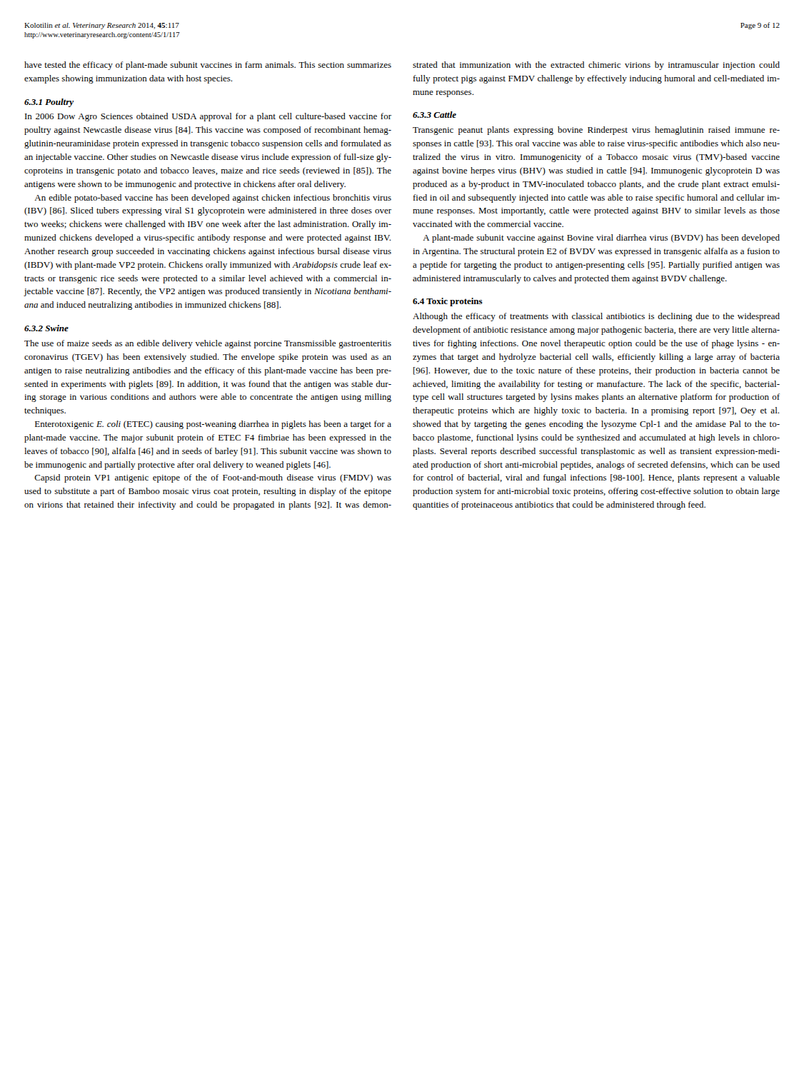Kolotilin et al. Veterinary Research 2014, 45:117
http://www.veterinaryresearch.org/content/45/1/117
Page 9 of 12
have tested the efficacy of plant-made subunit vaccines in farm animals. This section summarizes examples showing immunization data with host species.
6.3.1 Poultry
In 2006 Dow Agro Sciences obtained USDA approval for a plant cell culture-based vaccine for poultry against Newcastle disease virus [84]. This vaccine was composed of recombinant hemagglutinin-neuraminidase protein expressed in transgenic tobacco suspension cells and formulated as an injectable vaccine. Other studies on Newcastle disease virus include expression of full-size glycoproteins in transgenic potato and tobacco leaves, maize and rice seeds (reviewed in [85]). The antigens were shown to be immunogenic and protective in chickens after oral delivery.
An edible potato-based vaccine has been developed against chicken infectious bronchitis virus (IBV) [86]. Sliced tubers expressing viral S1 glycoprotein were administered in three doses over two weeks; chickens were challenged with IBV one week after the last administration. Orally immunized chickens developed a virus-specific antibody response and were protected against IBV. Another research group succeeded in vaccinating chickens against infectious bursal disease virus (IBDV) with plant-made VP2 protein. Chickens orally immunized with Arabidopsis crude leaf extracts or transgenic rice seeds were protected to a similar level achieved with a commercial injectable vaccine [87]. Recently, the VP2 antigen was produced transiently in Nicotiana benthamiana and induced neutralizing antibodies in immunized chickens [88].
6.3.2 Swine
The use of maize seeds as an edible delivery vehicle against porcine Transmissible gastroenteritis coronavirus (TGEV) has been extensively studied. The envelope spike protein was used as an antigen to raise neutralizing antibodies and the efficacy of this plant-made vaccine has been presented in experiments with piglets [89]. In addition, it was found that the antigen was stable during storage in various conditions and authors were able to concentrate the antigen using milling techniques.
Enterotoxigenic E. coli (ETEC) causing post-weaning diarrhea in piglets has been a target for a plant-made vaccine. The major subunit protein of ETEC F4 fimbriae has been expressed in the leaves of tobacco [90], alfalfa [46] and in seeds of barley [91]. This subunit vaccine was shown to be immunogenic and partially protective after oral delivery to weaned piglets [46].
Capsid protein VP1 antigenic epitope of the of Foot-and-mouth disease virus (FMDV) was used to substitute a part of Bamboo mosaic virus coat protein, resulting in display of the epitope on virions that retained their infectivity and could be propagated in plants [92]. It was demonstrated that immunization with the extracted chimeric virions by intramuscular injection could fully protect pigs against FMDV challenge by effectively inducing humoral and cell-mediated immune responses.
6.3.3 Cattle
Transgenic peanut plants expressing bovine Rinderpest virus hemaglutinin raised immune responses in cattle [93]. This oral vaccine was able to raise virus-specific antibodies which also neutralized the virus in vitro. Immunogenicity of a Tobacco mosaic virus (TMV)-based vaccine against bovine herpes virus (BHV) was studied in cattle [94]. Immunogenic glycoprotein D was produced as a by-product in TMV-inoculated tobacco plants, and the crude plant extract emulsified in oil and subsequently injected into cattle was able to raise specific humoral and cellular immune responses. Most importantly, cattle were protected against BHV to similar levels as those vaccinated with the commercial vaccine.
A plant-made subunit vaccine against Bovine viral diarrhea virus (BVDV) has been developed in Argentina. The structural protein E2 of BVDV was expressed in transgenic alfalfa as a fusion to a peptide for targeting the product to antigen-presenting cells [95]. Partially purified antigen was administered intramuscularly to calves and protected them against BVDV challenge.
6.4 Toxic proteins
Although the efficacy of treatments with classical antibiotics is declining due to the widespread development of antibiotic resistance among major pathogenic bacteria, there are very little alternatives for fighting infections. One novel therapeutic option could be the use of phage lysins - enzymes that target and hydrolyze bacterial cell walls, efficiently killing a large array of bacteria [96]. However, due to the toxic nature of these proteins, their production in bacteria cannot be achieved, limiting the availability for testing or manufacture. The lack of the specific, bacterial-type cell wall structures targeted by lysins makes plants an alternative platform for production of therapeutic proteins which are highly toxic to bacteria. In a promising report [97], Oey et al. showed that by targeting the genes encoding the lysozyme Cpl-1 and the amidase Pal to the tobacco plastome, functional lysins could be synthesized and accumulated at high levels in chloroplasts. Several reports described successful transplastomic as well as transient expression-mediated production of short anti-microbial peptides, analogs of secreted defensins, which can be used for control of bacterial, viral and fungal infections [98-100]. Hence, plants represent a valuable production system for anti-microbial toxic proteins, offering cost-effective solution to obtain large quantities of proteinaceous antibiotics that could be administered through feed.